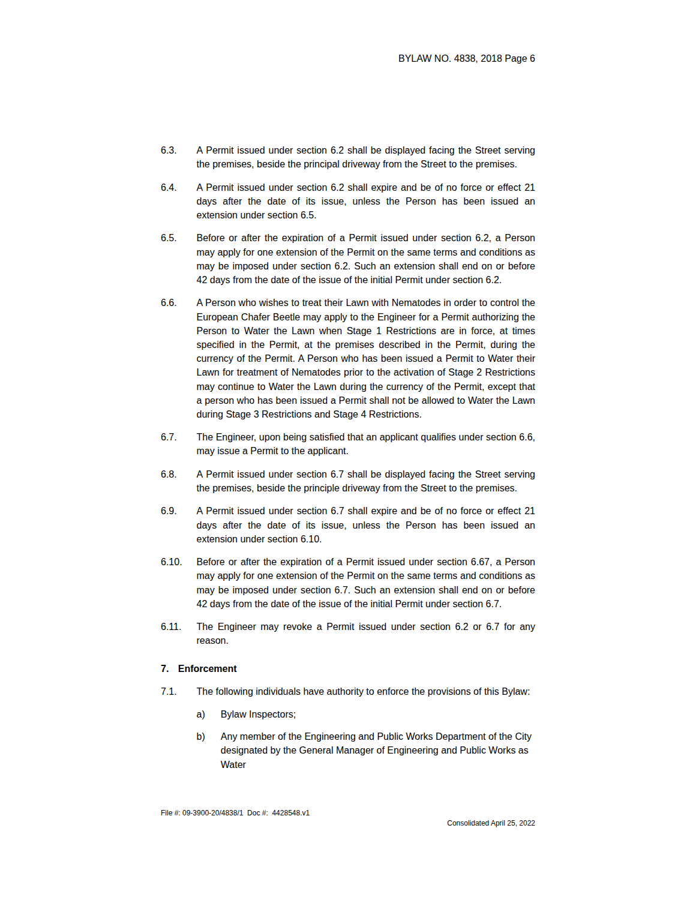BYLAW NO. 4838, 2018 Page 6
6.3. A Permit issued under section 6.2 shall be displayed facing the Street serving the premises, beside the principal driveway from the Street to the premises.
6.4. A Permit issued under section 6.2 shall expire and be of no force or effect 21 days after the date of its issue, unless the Person has been issued an extension under section 6.5.
6.5. Before or after the expiration of a Permit issued under section 6.2, a Person may apply for one extension of the Permit on the same terms and conditions as may be imposed under section 6.2. Such an extension shall end on or before 42 days from the date of the issue of the initial Permit under section 6.2.
6.6. A Person who wishes to treat their Lawn with Nematodes in order to control the European Chafer Beetle may apply to the Engineer for a Permit authorizing the Person to Water the Lawn when Stage 1 Restrictions are in force, at times specified in the Permit, at the premises described in the Permit, during the currency of the Permit. A Person who has been issued a Permit to Water their Lawn for treatment of Nematodes prior to the activation of Stage 2 Restrictions may continue to Water the Lawn during the currency of the Permit, except that a person who has been issued a Permit shall not be allowed to Water the Lawn during Stage 3 Restrictions and Stage 4 Restrictions.
6.7. The Engineer, upon being satisfied that an applicant qualifies under section 6.6, may issue a Permit to the applicant.
6.8. A Permit issued under section 6.7 shall be displayed facing the Street serving the premises, beside the principle driveway from the Street to the premises.
6.9. A Permit issued under section 6.7 shall expire and be of no force or effect 21 days after the date of its issue, unless the Person has been issued an extension under section 6.10.
6.10. Before or after the expiration of a Permit issued under section 6.67, a Person may apply for one extension of the Permit on the same terms and conditions as may be imposed under section 6.7. Such an extension shall end on or before 42 days from the date of the issue of the initial Permit under section 6.7.
6.11. The Engineer may revoke a Permit issued under section 6.2 or 6.7 for any reason.
7. Enforcement
7.1. The following individuals have authority to enforce the provisions of this Bylaw:
a) Bylaw Inspectors;
b) Any member of the Engineering and Public Works Department of the City designated by the General Manager of Engineering and Public Works as Water
File #: 09-3900-20/4838/1 Doc #: 4428548.v1
Consolidated April 25, 2022